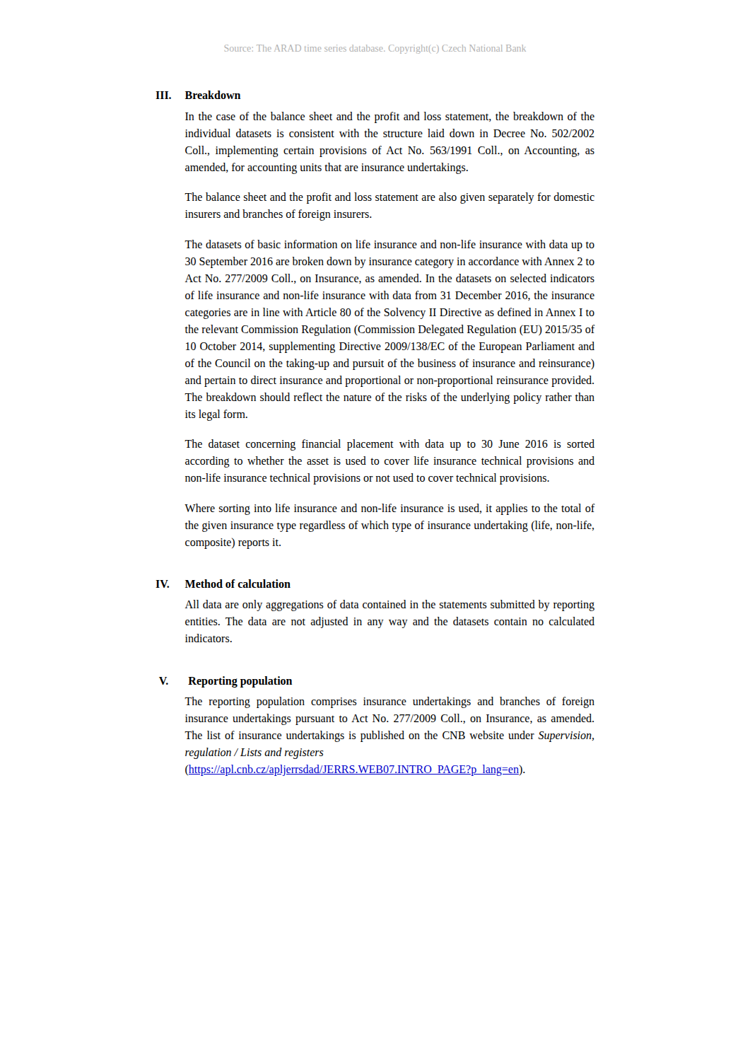Source: The ARAD time series database. Copyright(c) Czech National Bank
III. Breakdown
In the case of the balance sheet and the profit and loss statement, the breakdown of the individual datasets is consistent with the structure laid down in Decree No. 502/2002 Coll., implementing certain provisions of Act No. 563/1991 Coll., on Accounting, as amended, for accounting units that are insurance undertakings.
The balance sheet and the profit and loss statement are also given separately for domestic insurers and branches of foreign insurers.
The datasets of basic information on life insurance and non-life insurance with data up to 30 September 2016 are broken down by insurance category in accordance with Annex 2 to Act No. 277/2009 Coll., on Insurance, as amended. In the datasets on selected indicators of life insurance and non-life insurance with data from 31 December 2016, the insurance categories are in line with Article 80 of the Solvency II Directive as defined in Annex I to the relevant Commission Regulation (Commission Delegated Regulation (EU) 2015/35 of 10 October 2014, supplementing Directive 2009/138/EC of the European Parliament and of the Council on the taking-up and pursuit of the business of insurance and reinsurance) and pertain to direct insurance and proportional or non-proportional reinsurance provided. The breakdown should reflect the nature of the risks of the underlying policy rather than its legal form.
The dataset concerning financial placement with data up to 30 June 2016 is sorted according to whether the asset is used to cover life insurance technical provisions and non-life insurance technical provisions or not used to cover technical provisions.
Where sorting into life insurance and non-life insurance is used, it applies to the total of the given insurance type regardless of which type of insurance undertaking (life, non-life, composite) reports it.
IV. Method of calculation
All data are only aggregations of data contained in the statements submitted by reporting entities. The data are not adjusted in any way and the datasets contain no calculated indicators.
V. Reporting population
The reporting population comprises insurance undertakings and branches of foreign insurance undertakings pursuant to Act No. 277/2009 Coll., on Insurance, as amended. The list of insurance undertakings is published on the CNB website under Supervision, regulation / Lists and registers
(https://apl.cnb.cz/apljerrsdad/JERRS.WEB07.INTRO_PAGE?p_lang=en).